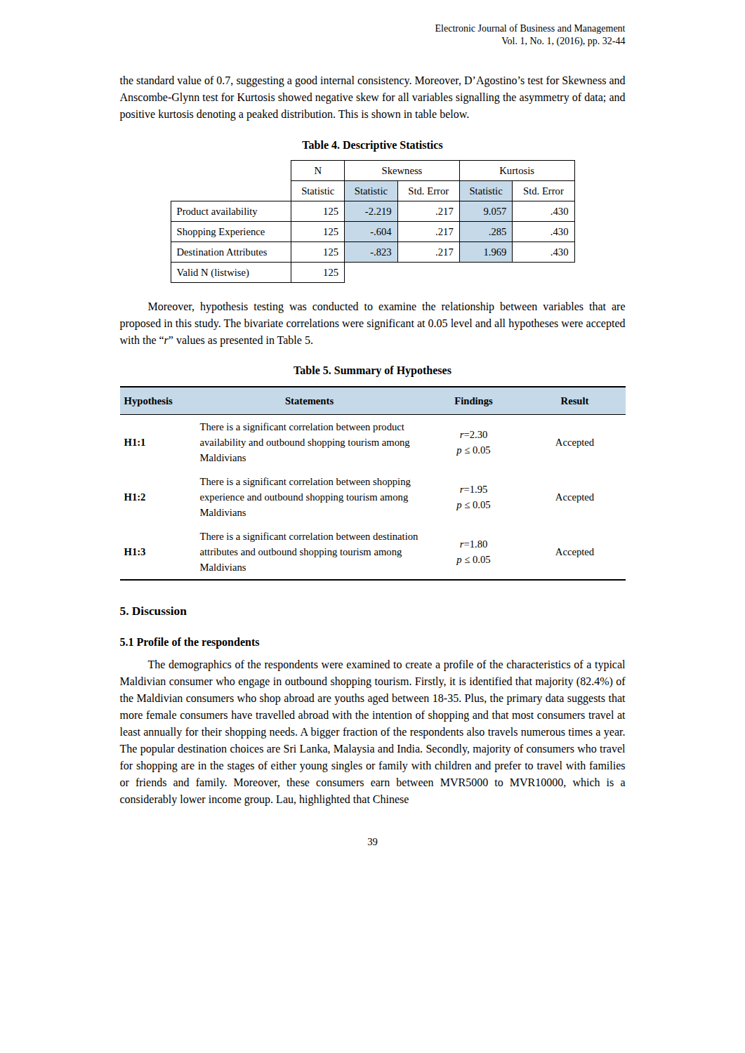Electronic Journal of Business and Management
Vol. 1, No. 1, (2016), pp. 32-44
the standard value of 0.7, suggesting a good internal consistency. Moreover, D’Agostino’s test for Skewness and Anscombe-Glynn test for Kurtosis showed negative skew for all variables signalling the asymmetry of data; and positive kurtosis denoting a peaked distribution. This is shown in table below.
Table 4. Descriptive Statistics
| | N | Skewness | Kurtosis |
| | Statistic | Statistic | Std. Error | Statistic | Std. Error |
| Product availability | 125 | -2.219 | .217 | 9.057 | .430 |
| Shopping Experience | 125 | -.604 | .217 | .285 | .430 |
| Destination Attributes | 125 | -.823 | .217 | 1.969 | .430 |
| Valid N (listwise) | 125 | | | | |
Moreover, hypothesis testing was conducted to examine the relationship between variables that are proposed in this study. The bivariate correlations were significant at 0.05 level and all hypotheses were accepted with the “r” values as presented in Table 5.
Table 5. Summary of Hypotheses
| Hypothesis | Statements | Findings | Result |
| --- | --- | --- | --- |
| H1:1 | There is a significant correlation between product availability and outbound shopping tourism among Maldivians | r =2.30 p ≤ 0.05 | Accepted |
| H1:2 | There is a significant correlation between shopping experience and outbound shopping tourism among Maldivians | r =1.95 p ≤ 0.05 | Accepted |
| H1:3 | There is a significant correlation between destination attributes and outbound shopping tourism among Maldivians | r =1.80 p ≤ 0.05 | Accepted |
5. Discussion
5.1 Profile of the respondents
The demographics of the respondents were examined to create a profile of the characteristics of a typical Maldivian consumer who engage in outbound shopping tourism. Firstly, it is identified that majority (82.4%) of the Maldivian consumers who shop abroad are youths aged between 18-35. Plus, the primary data suggests that more female consumers have travelled abroad with the intention of shopping and that most consumers travel at least annually for their shopping needs. A bigger fraction of the respondents also travels numerous times a year. The popular destination choices are Sri Lanka, Malaysia and India. Secondly, majority of consumers who travel for shopping are in the stages of either young singles or family with children and prefer to travel with families or friends and family. Moreover, these consumers earn between MVR5000 to MVR10000, which is a considerably lower income group. Lau, highlighted that Chinese
39